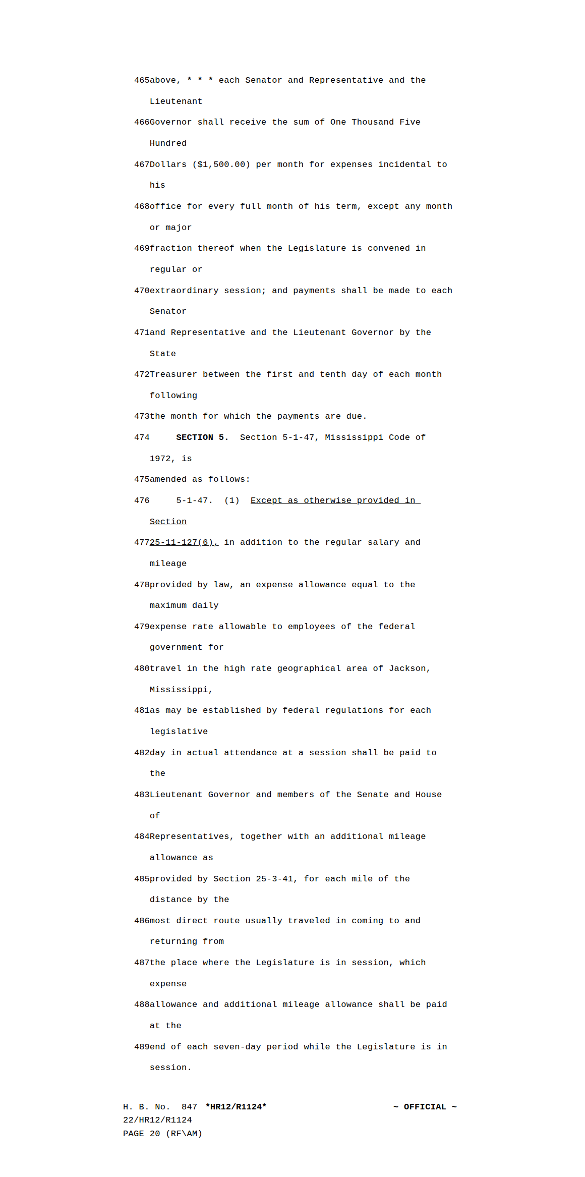| 465 | above, * * * each Senator and Representative and the Lieutenant |
| 466 | Governor shall receive the sum of One Thousand Five Hundred |
| 467 | Dollars ($1,500.00) per month for expenses incidental to his |
| 468 | office for every full month of his term, except any month or major |
| 469 | fraction thereof when the Legislature is convened in regular or |
| 470 | extraordinary session; and payments shall be made to each Senator |
| 471 | and Representative and the Lieutenant Governor by the State |
| 472 | Treasurer between the first and tenth day of each month following |
| 473 | the month for which the payments are due. |
| 474 | SECTION 5. Section 5-1-47, Mississippi Code of 1972, is |
| 475 | amended as follows: |
| 476 | 5-1-47. (1) Except as otherwise provided in Section |
| 477 | 25-11-127(6), in addition to the regular salary and mileage |
| 478 | provided by law, an expense allowance equal to the maximum daily |
| 479 | expense rate allowable to employees of the federal government for |
| 480 | travel in the high rate geographical area of Jackson, Mississippi, |
| 481 | as may be established by federal regulations for each legislative |
| 482 | day in actual attendance at a session shall be paid to the |
| 483 | Lieutenant Governor and members of the Senate and House of |
| 484 | Representatives, together with an additional mileage allowance as |
| 485 | provided by Section 25-3-41, for each mile of the distance by the |
| 486 | most direct route usually traveled in coming to and returning from |
| 487 | the place where the Legislature is in session, which expense |
| 488 | allowance and additional mileage allowance shall be paid at the |
| 489 | end of each seven-day period while the Legislature is in session. |
H. B. No. 847*HR12/R1124*~ OFFICIAL ~
22/HR12/R1124
PAGE 20 (RF\AM)